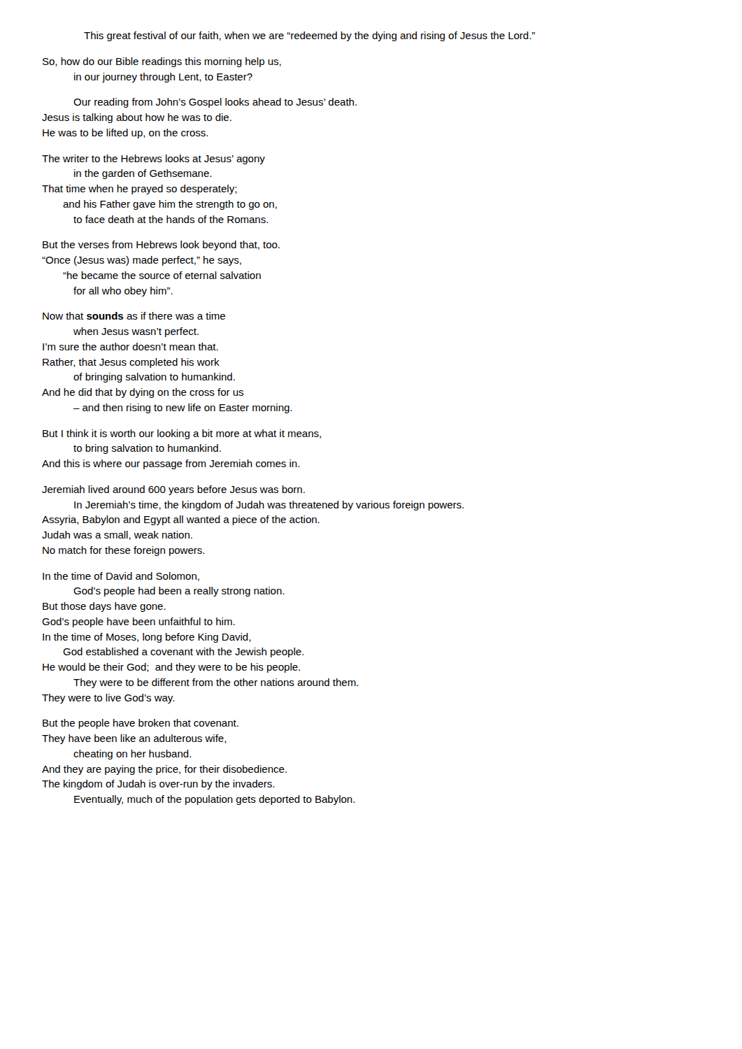This great festival of our faith, when we are “redeemed by the dying and rising of Jesus the Lord.”
So, how do our Bible readings this morning help us, in our journey through Lent, to Easter?
Our reading from John’s Gospel looks ahead to Jesus’ death. Jesus is talking about how he was to die. He was to be lifted up, on the cross.
The writer to the Hebrews looks at Jesus’ agony in the garden of Gethsemane. That time when he prayed so desperately; and his Father gave him the strength to go on, to face death at the hands of the Romans.
But the verses from Hebrews look beyond that, too. “Once (Jesus was) made perfect,” he says, “he became the source of eternal salvation for all who obey him”.
Now that sounds as if there was a time when Jesus wasn’t perfect. I’m sure the author doesn’t mean that. Rather, that Jesus completed his work of bringing salvation to humankind. And he did that by dying on the cross for us – and then rising to new life on Easter morning.
But I think it is worth our looking a bit more at what it means, to bring salvation to humankind. And this is where our passage from Jeremiah comes in.
Jeremiah lived around 600 years before Jesus was born. In Jeremiah’s time, the kingdom of Judah was threatened by various foreign powers. Assyria, Babylon and Egypt all wanted a piece of the action. Judah was a small, weak nation. No match for these foreign powers.
In the time of David and Solomon, God’s people had been a really strong nation. But those days have gone. God’s people have been unfaithful to him. In the time of Moses, long before King David, God established a covenant with the Jewish people. He would be their God; and they were to be his people. They were to be different from the other nations around them. They were to live God’s way.
But the people have broken that covenant. They have been like an adulterous wife, cheating on her husband. And they are paying the price, for their disobedience. The kingdom of Judah is over-run by the invaders. Eventually, much of the population gets deported to Babylon.